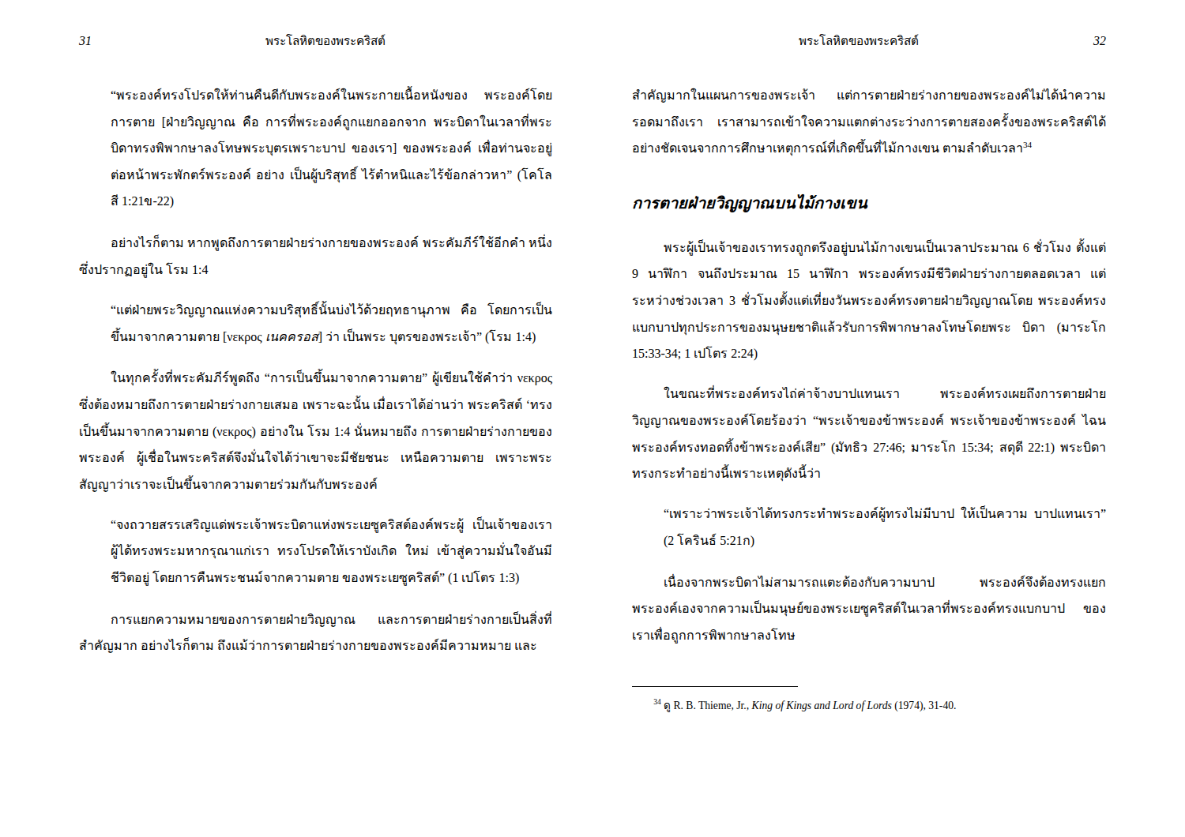31 พระโลหิตของพระคริสต์
“พระองค์ทรงโปรดให้ท่านคืนดีกับพระองค์ในพระกายเนื้อหนังของ พระองค์โดยการตาย [ฝ่ายวิญญาณ คือ การที่พระองค์ถูกแยกออกจาก พระบิดาในเวลาที่พระบิดาทรงพิพากษาลงโทษพระบุตรเพราะบาป ของเรา] ของพระองค์ เพื่อท่านจะอยู่ต่อหน้าพระพักตร์พระองค์ อย่าง เป็นผู้บริสุทธิ์ ไร้ตำหนิและไร้ข้อกล่าวหา” (โคโลสี 1:21ข-22)
อย่างไรก็ตาม หากพูดถึงการตายฝ่ายร่างกายของพระองค์ พระคัมภีร์ใช้อีกคำ หนึ่งซึ่งปรากฏอยู่ใน โรม 1:4
“แต่ฝ่ายพระวิญญาณแห่งความบริสุทธิ์นั้นบ่งไว้ด้วยฤทธานุภาพ คือ โดยการเป็นขึ้นมาจากความตาย [νεκρος เนคครอส] ว่า เป็นพระ บุตรของพระเจ้า” (โรม 1:4)
ในทุกครั้งที่พระคัมภีร์พูดถึง “การเป็นขึ้นมาจากความตาย” ผู้เขียนใช้คำว่า νεκρος ซึ่งต้องหมายถึงการตายฝ่ายร่างกายเสมอ เพราะฉะนั้น เมื่อเราได้อ่านว่า พระคริสต์ ‘ทรงเป็นขึ้นมาจากความตาย (νεκρος) อย่างใน โรม 1:4 นั่นหมายถึง การตายฝ่ายร่างกายของพระองค์ ผู้เชื่อในพระคริสต์จึงมั่นใจได้ว่าเขาจะมีชัยชนะ เหนือความตาย เพราะพระสัญญาว่าเราจะเป็นขึ้นจากความตายร่วมกันกับพระองค์
“จงถวายสรรเสริญแด่พระเจ้าพระบิดาแห่งพระเยซูคริสต์องค์พระผู้ เป็นเจ้าของเรา ผู้ได้ทรงพระมหากรุณาแก่เรา ทรงโปรดให้เราบังเกิด ใหม่ เข้าสู่ความมั่นใจอันมีชีวิตอยู่ โดยการคืนพระชนม์จากความตาย ของพระเยซูคริสต์” (1 เปโตร 1:3)
การแยกความหมายของการตายฝ่ายวิญญาณ และการตายฝ่ายร่างกายเป็นสิ่งที่ สำคัญมาก อย่างไรก็ตาม ถึงแม้ว่าการตายฝ่ายร่างกายของพระองค์มีความหมาย และ
พระโลหิตของพระคริสต์ 32
สำคัญมากในแผนการของพระเจ้า แต่การตายฝ่ายร่างกายของพระองค์ไม่ได้นำความ รอดมาถึงเรา เราสามารถเข้าใจความแตกต่างระว่างการตายสองครั้งของพระคริสต์ได้ อย่างชัดเจนจากการศึกษาเหตุการณ์ที่เกิดขึ้นที่ไม้กางเขน ตามลำดับเวลา34
การตายฝ่ายวิญญาณบนไม้กางเขน
พระผู้เป็นเจ้าของเราทรงถูกตรึงอยู่บนไม้กางเขนเป็นเวลาประมาณ 6 ชั่วโมง ตั้งแต่ 9 นาฬิกา จนถึงประมาณ 15 นาฬิกา พระองค์ทรงมีชีวิตฝ่ายร่างกายตลอดเวลา แต่ระหว่างช่วงเวลา 3 ชั่วโมงตั้งแต่เที่ยงวันพระองค์ทรงตายฝ่ายวิญญาณโดย พระองค์ทรงแบกบาปทุกประการของมนุษยชาติแล้วรับการพิพากษาลงโทษโดยพระ บิดา (มาระโก 15:33-34; 1 เปโตร 2:24)
ในขณะที่พระองค์ทรงไถ่ค่าจ้างบาปแทนเรา พระองค์ทรงเผยถึงการตายฝ่าย วิญญาณของพระองค์โดยร้องว่า “พระเจ้าของข้าพระองค์ พระเจ้าของข้าพระองค์ ไฉนพระองค์ทรงทอดทิ้งข้าพระองค์เสีย” (มัทธิว 27:46; มาระโก 15:34; สดุดี 22:1) พระบิดาทรงกระทำอย่างนี้เพราะเหตุดังนี้ว่า
“เพราะว่าพระเจ้าได้ทรงกระทำพระองค์ผู้ทรงไม่มีบาป ให้เป็นความ บาปแทนเรา” (2 โครินธ์ 5:21ก)
เนื่องจากพระบิดาไม่สามารถแตะต้องกับความบาป พระองค์จึงต้องทรงแยก พระองค์เองจากความเป็นมนุษย์ของพระเยซูคริสต์ในเวลาที่พระองค์ทรงแบกบาป ของเราเพื่อถูกการพิพากษาลงโทษ
34 ดู R. B. Thieme, Jr., King of Kings and Lord of Lords (1974), 31-40.